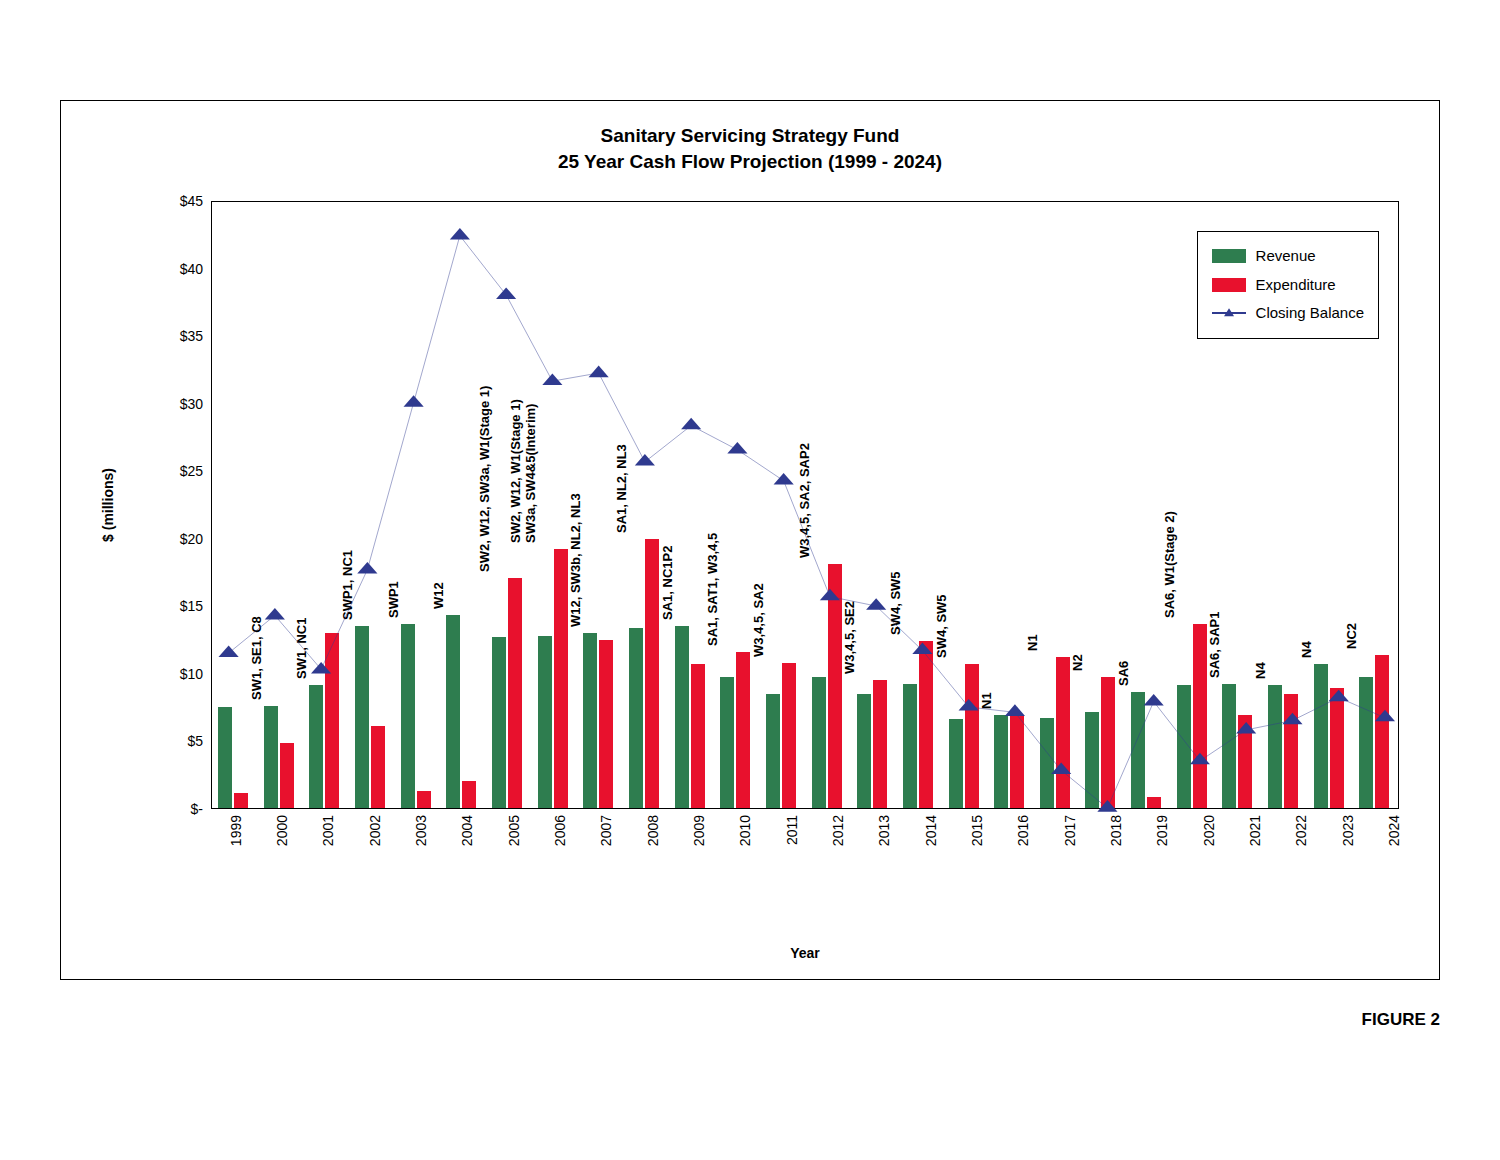Sanitary Servicing Strategy Fund
25 Year Cash Flow Projection (1999 - 2024)
$ (millions)
$45
$40
$35
$30
$25
$20
$15
$10
$5
$-
SW1, SE1, C8
SW1, NC1
SWP1, NC1
SWP1
W12
SW2, W12, SW3a, W1(Stage 1)
SW2, W12, W1(Stage 1)
SW3a, SW4&5(Interim)
W12, SW3b, NL2, NL3
SA1, NL2, NL3
SA1, NC1P2
SA1, SAT1, W3,4,5
W3,4,5, SA2
W3,4,5, SA2, SAP2
W3,4,5, SE2
SW4, SW5
SW4, SW5
N1
N1
N2
SA6
SA6, W1(Stage 2)
SA6, SAP1
N4
N4
NC2
Revenue
Expenditure
Closing Balance
1999
2000
2001
2002
2003
2004
2005
2006
2007
2008
2009
2010
2011
2012
2013
2014
2015
2016
2017
2018
2019
2020
2021
2022
2023
2024
Year
FIGURE 2